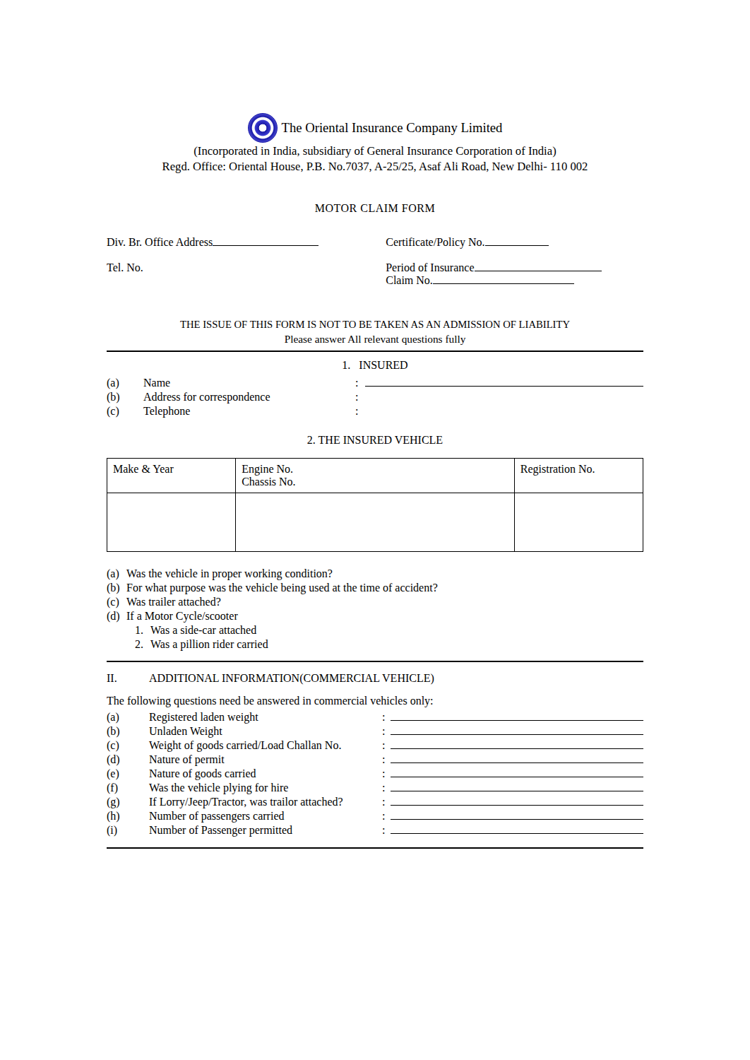The Oriental Insurance Company Limited
(Incorporated in India, subsidiary of General Insurance Corporation of India)
Regd. Office: Oriental House, P.B. No.7037, A-25/25, Asaf Ali Road, New Delhi- 110 002
MOTOR CLAIM FORM
Div. Br. Office Address
Tel. No.
Certificate/Policy No.
Period of Insurance
Claim No.
THE ISSUE OF THIS FORM IS NOT TO BE TAKEN AS AN ADMISSION OF LIABILITY
Please answer All relevant questions fully
1. INSURED
| (a) | Name | : | |
| (b) | Address for correspondence | : | |
| (c) | Telephone | : | |
2. THE INSURED VEHICLE
| Make & Year | Engine No. Chassis No. | Registration No. |
| --- | --- | --- |
(a) Was the vehicle in proper working condition?
(b) For what purpose was the vehicle being used at the time of accident?
(c) Was trailer attached?
(d) If a Motor Cycle/scooter
1. Was a side-car attached
2. Was a pillion rider carried
II. ADDITIONAL INFORMATION(COMMERCIAL VEHICLE)
The following questions need be answered in commercial vehicles only:
| (a) | Registered laden weight | : | |
| (b) | Unladen Weight | : | |
| (c) | Weight of goods carried/Load Challan No. | : | |
| (d) | Nature of permit | : | |
| (e) | Nature of goods carried | : | |
| (f) | Was the vehicle plying for hire | : | |
| (g) | If Lorry/Jeep/Tractor, was trailor attached? | : | |
| (h) | Number of passengers carried | : | |
| (i) | Number of Passenger permitted | : | |